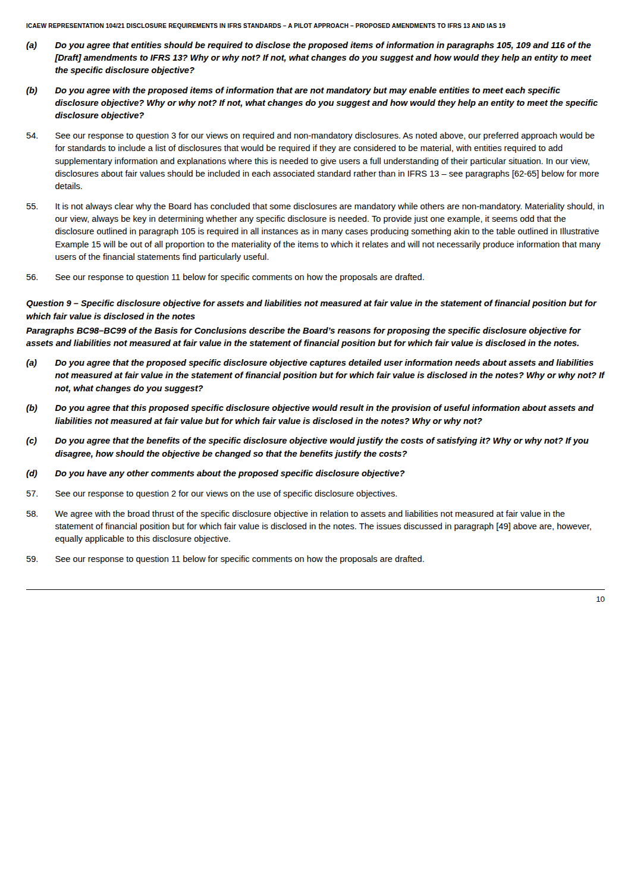ICAEW REPRESENTATION 104/21 DISCLOSURE REQUIREMENTS IN IFRS STANDARDS – A PILOT APPROACH – PROPOSED AMENDMENTS TO IFRS 13 AND IAS 19
(a) Do you agree that entities should be required to disclose the proposed items of information in paragraphs 105, 109 and 116 of the [Draft] amendments to IFRS 13? Why or why not? If not, what changes do you suggest and how would they help an entity to meet the specific disclosure objective?
(b) Do you agree with the proposed items of information that are not mandatory but may enable entities to meet each specific disclosure objective? Why or why not? If not, what changes do you suggest and how would they help an entity to meet the specific disclosure objective?
54. See our response to question 3 for our views on required and non-mandatory disclosures. As noted above, our preferred approach would be for standards to include a list of disclosures that would be required if they are considered to be material, with entities required to add supplementary information and explanations where this is needed to give users a full understanding of their particular situation. In our view, disclosures about fair values should be included in each associated standard rather than in IFRS 13 – see paragraphs [62-65] below for more details.
55. It is not always clear why the Board has concluded that some disclosures are mandatory while others are non-mandatory. Materiality should, in our view, always be key in determining whether any specific disclosure is needed. To provide just one example, it seems odd that the disclosure outlined in paragraph 105 is required in all instances as in many cases producing something akin to the table outlined in Illustrative Example 15 will be out of all proportion to the materiality of the items to which it relates and will not necessarily produce information that many users of the financial statements find particularly useful.
56. See our response to question 11 below for specific comments on how the proposals are drafted.
Question 9 – Specific disclosure objective for assets and liabilities not measured at fair value in the statement of financial position but for which fair value is disclosed in the notes
Paragraphs BC98–BC99 of the Basis for Conclusions describe the Board’s reasons for proposing the specific disclosure objective for assets and liabilities not measured at fair value in the statement of financial position but for which fair value is disclosed in the notes.
(a) Do you agree that the proposed specific disclosure objective captures detailed user information needs about assets and liabilities not measured at fair value in the statement of financial position but for which fair value is disclosed in the notes? Why or why not? If not, what changes do you suggest?
(b) Do you agree that this proposed specific disclosure objective would result in the provision of useful information about assets and liabilities not measured at fair value but for which fair value is disclosed in the notes? Why or why not?
(c) Do you agree that the benefits of the specific disclosure objective would justify the costs of satisfying it? Why or why not? If you disagree, how should the objective be changed so that the benefits justify the costs?
(d) Do you have any other comments about the proposed specific disclosure objective?
57. See our response to question 2 for our views on the use of specific disclosure objectives.
58. We agree with the broad thrust of the specific disclosure objective in relation to assets and liabilities not measured at fair value in the statement of financial position but for which fair value is disclosed in the notes. The issues discussed in paragraph [49] above are, however, equally applicable to this disclosure objective.
59. See our response to question 11 below for specific comments on how the proposals are drafted.
10